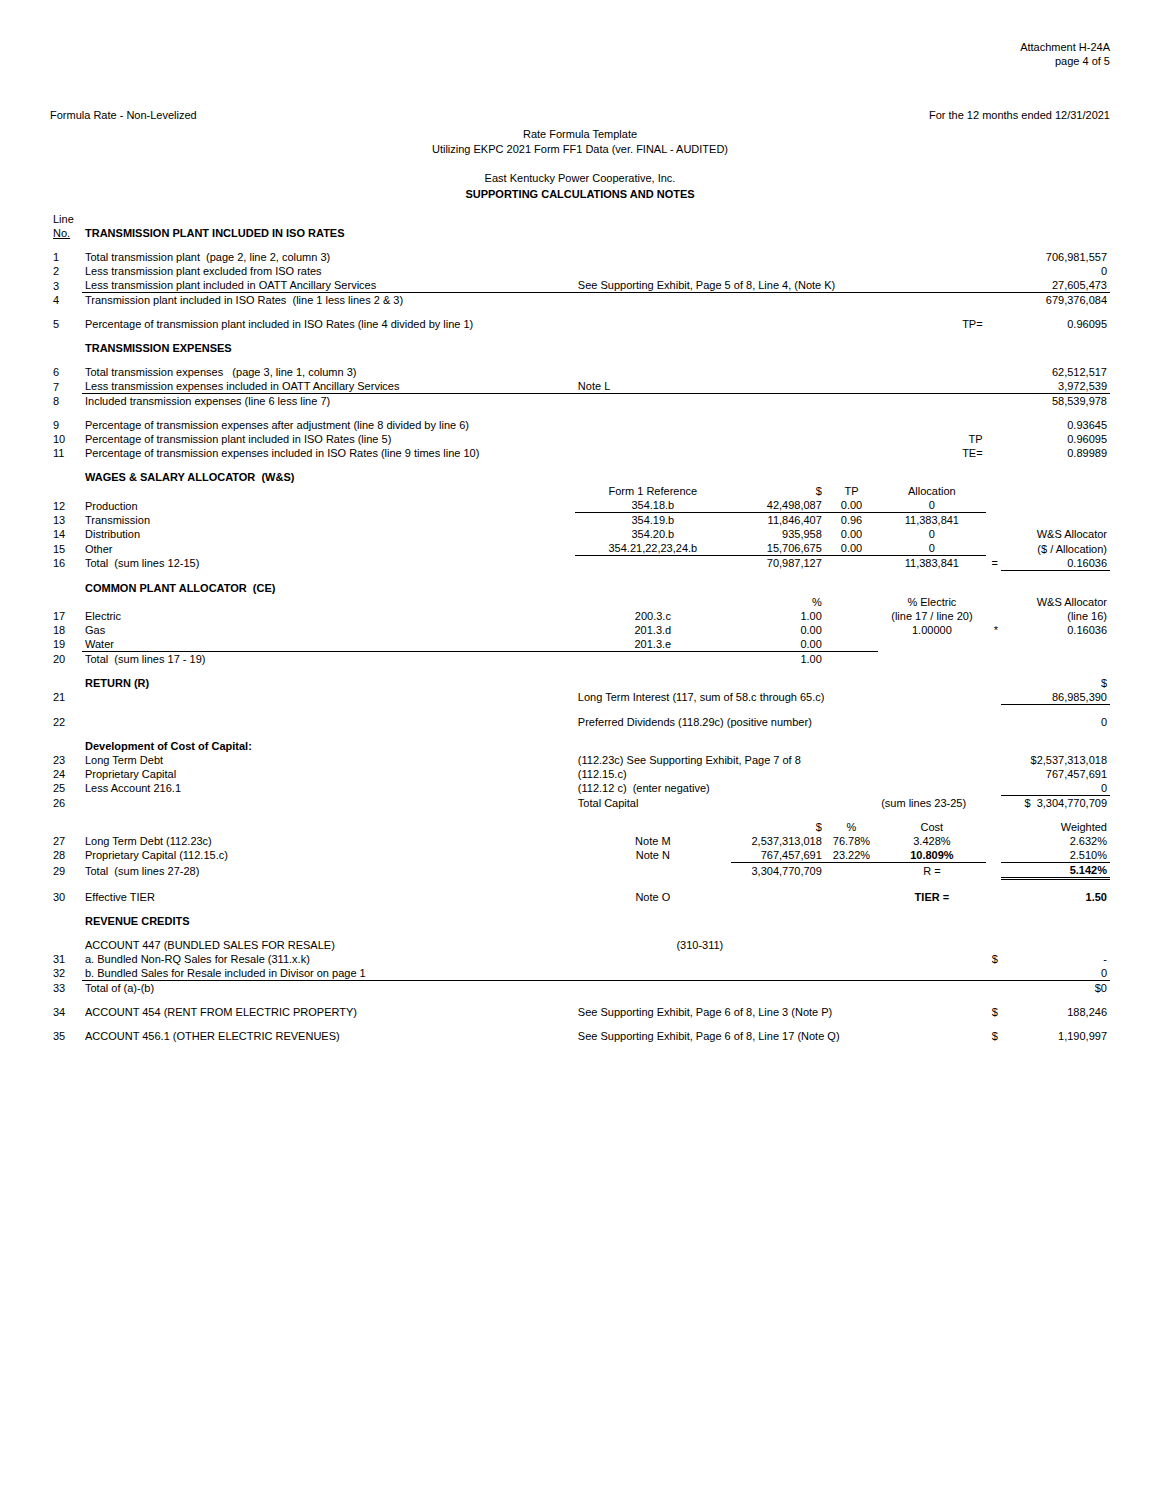Attachment H-24A
page 4 of 5
Formula Rate - Non-Levelized
For the 12 months ended 12/31/2021
Rate Formula Template
Utilizing EKPC 2021 Form FF1 Data (ver. FINAL - AUDITED)
East Kentucky Power Cooperative, Inc.
SUPPORTING CALCULATIONS AND NOTES
| Line | |
| No. | TRANSMISSION PLANT INCLUDED IN ISO RATES | |
| 1 | Total transmission plant (page 2, line 2, column 3) | | | 706,981,557 |
| 2 | Less transmission plant excluded from ISO rates | | | 0 |
| 3 | Less transmission plant included in OATT Ancillary Services | See Supporting Exhibit, Page 5 of 8, Line 4, (Note K) | | 27,605,473 |
| 4 | Transmission plant included in ISO Rates (line 1 less lines 2 & 3) | | | 679,376,084 |
| 5 | Percentage of transmission plant included in ISO Rates (line 4 divided by line 1) | | TP= | | 0.96095 |
| | TRANSMISSION EXPENSES | |
| 6 | Total transmission expenses (page 3, line 1, column 3) | | | 62,512,517 |
| 7 | Less transmission expenses included in OATT Ancillary Services | Note L | | 3,972,539 |
| 8 | Included transmission expenses (line 6 less line 7) | | | 58,539,978 |
| 9 | Percentage of transmission expenses after adjustment (line 8 divided by line 6) | | | | 0.93645 |
| 10 | Percentage of transmission plant included in ISO Rates (line 5) | | TP | | 0.96095 |
| 11 | Percentage of transmission expenses included in ISO Rates (line 9 times line 10) | | TE= | | 0.89989 |
| | WAGES & SALARY ALLOCATOR (W&S) | |
| | | Form 1 Reference | $ | TP | Allocation | | |
| 12 | Production | 354.18.b | 42,498,087 | 0.00 | 0 | | |
| 13 | Transmission | 354.19.b | 11,846,407 | 0.96 | 11,383,841 | | |
| 14 | Distribution | 354.20.b | 935,958 | 0.00 | 0 | | W&S Allocator |
| 15 | Other | 354.21,22,23,24.b | 15,706,675 | 0.00 | 0 | | ($ / Allocation) |
| 16 | Total (sum lines 12-15) | | 70,987,127 | | 11,383,841 | = | 0.16036 |
| | COMMON PLANT ALLOCATOR (CE) | |
| | | | % | | % Electric | | W&S Allocator |
| 17 | Electric | 200.3.c | 1.00 | | (line 17 / line 20) | | (line 16) |
| 18 | Gas | 201.3.d | 0.00 | | 1.00000 | * | 0.16036 |
| 19 | Water | 201.3.e | 0.00 | | | | |
| 20 | Total (sum lines 17 - 19) | | 1.00 | | | | |
| | RETURN (R) | | $ |
| 21 | | Long Term Interest (117, sum of 58.c through 65.c) | 86,985,390 |
| 22 | | Preferred Dividends (118.29c) (positive number) | 0 |
| | Development of Cost of Capital: | |
| 23 | Long Term Debt | (112.23c) See Supporting Exhibit, Page 7 of 8 | $2,537,313,018 |
| 24 | Proprietary Capital | (112.15.c) | 767,457,691 |
| 25 | Less Account 216.1 | (112.12 c) (enter negative) | 0 |
| 26 | | Total Capital | (sum lines 23-25) | $ 3,304,770,709 |
| | | | $ | % | Cost | | Weighted |
| 27 | Long Term Debt (112.23c) | Note M | 2,537,313,018 | 76.78% | 3.428% | | 2.632% |
| 28 | Proprietary Capital (112.15.c) | Note N | 767,457,691 | 23.22% | 10.809% | | 2.510% |
| 29 | Total (sum lines 27-28) | | 3,304,770,709 | | R = | | 5.142% |
| 30 | Effective TIER | Note O | | | TIER = | | 1.50 |
| | REVENUE CREDITS | |
| | ACCOUNT 447 (BUNDLED SALES FOR RESALE) | (310-311) | |
| 31 | a. Bundled Non-RQ Sales for Resale (311.x.k) | | $ | - |
| 32 | b. Bundled Sales for Resale included in Divisor on page 1 | | | 0 |
| 33 | Total of (a)-(b) | | | $0 |
| 34 | ACCOUNT 454 (RENT FROM ELECTRIC PROPERTY) | See Supporting Exhibit, Page 6 of 8, Line 3 (Note P) | $ | 188,246 |
| 35 | ACCOUNT 456.1 (OTHER ELECTRIC REVENUES) | See Supporting Exhibit, Page 6 of 8, Line 17 (Note Q) | $ | 1,190,997 |